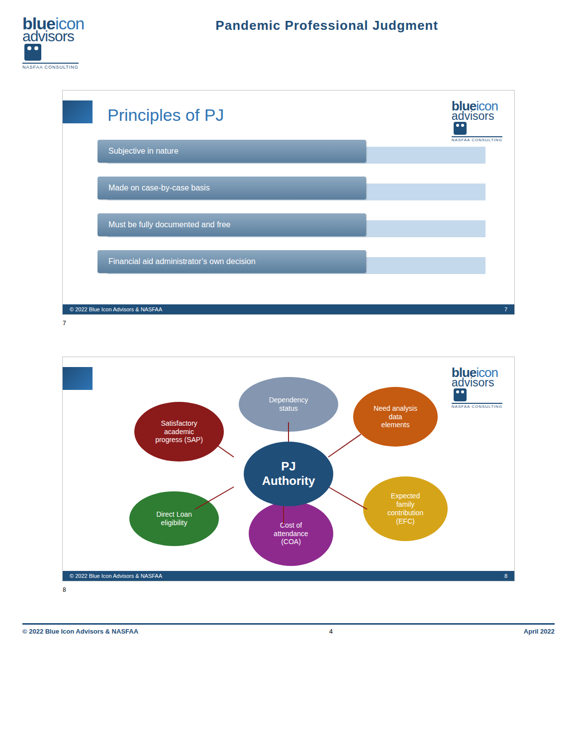blue icon
advisors
NASFAA CONSULTING
Pandemic Professional Judgment
blue icon
advisors
NASFAA CONSULTING
Principles of PJ
Subjective in nature
Made on case-by-case basis
Must be fully documented and free
Financial aid administrator’s own decision
© 2022 Blue Icon Advisors & NASFAA 7
7
blue icon
advisors
NASFAA CONSULTING
Dependency
status
Need analysis
data
elements
Satisfactory
academic
progress (SAP)
Expected
family
contribution
(EFC)
Cost of
attendance
(COA)
Direct Loan
eligibility
PJ
Authority
© 2022 Blue Icon Advisors & NASFAA 8
8
© 2022 Blue Icon Advisors & NASFAA 4 April 2022